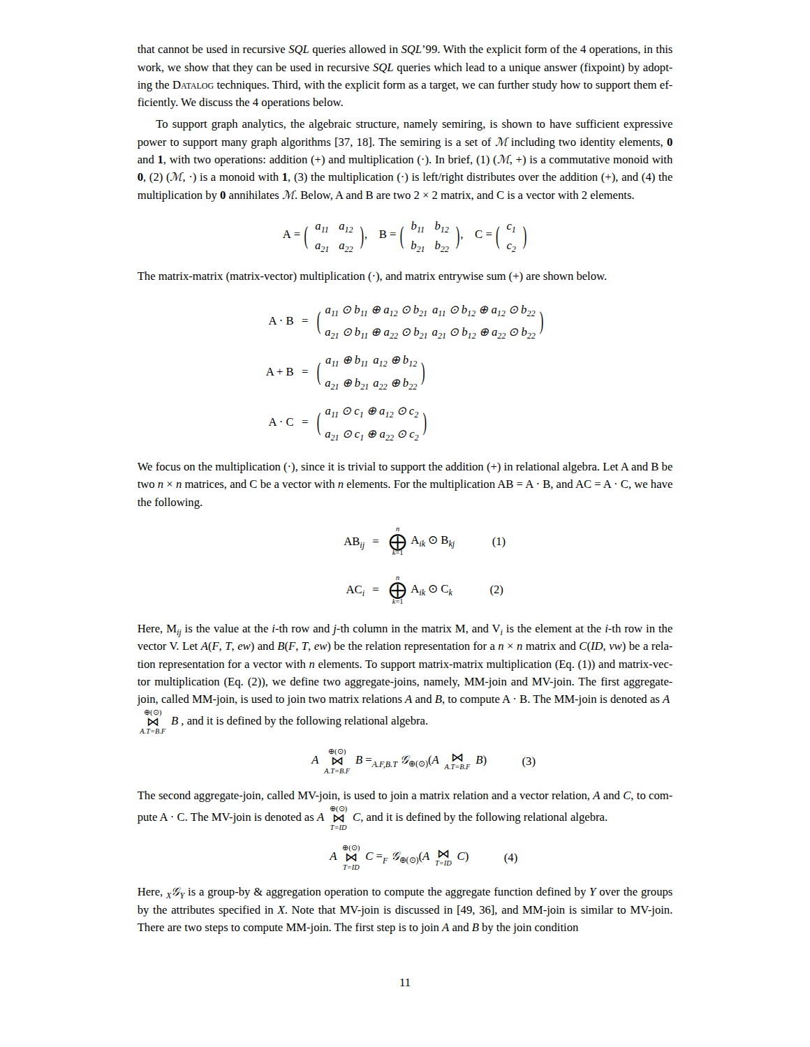that cannot be used in recursive SQL queries allowed in SQL’99. With the explicit form of the 4 operations, in this work, we show that they can be used in recursive SQL queries which lead to a unique answer (fixpoint) by adopting the Datalog techniques. Third, with the explicit form as a target, we can further study how to support them efficiently. We discuss the 4 operations below.
To support graph analytics, the algebraic structure, namely semiring, is shown to have sufficient expressive power to support many graph algorithms [37, 18]. The semiring is a set of ℳ including two identity elements, 0 and 1, with two operations: addition (+) and multiplication (·). In brief, (1) (ℳ, +) is a commutative monoid with 0, (2) (ℳ, ·) is a monoid with 1, (3) the multiplication (·) is left/right distributes over the addition (+), and (4) the multiplication by 0 annihilates ℳ. Below, A and B are two 2 × 2 matrix, and C is a vector with 2 elements.
A = (
| a 11 | a 12 |
| a 21 | a 22 |
), B = (
| b 11 | b 12 |
| b 21 | b 22 |
), C = (
| c 1 |
| c 2 |
)
The matrix-matrix (matrix-vector) multiplication (·), and matrix entrywise sum (+) are shown below.
| A · B | = | ( / a 11 ⊙ b 11 ⊕ a 12 ⊙ b 21 / a 11 ⊙ b 12 ⊕ a 12 ⊙ b 22 / / a 21 ⊙ b 11 ⊕ a 22 ⊙ b 21 / a 21 ⊙ b 12 ⊕ a 22 ⊙ b 22 / ) |
| A + B | = | ( / a 11 ⊕ b 11 / a 12 ⊕ b 12 / / a 21 ⊕ b 21 / a 22 ⊕ b 22 / ) |
| A · C | = | ( / a 11 ⊙ c 1 ⊕ a 12 ⊙ c 2 / / a 21 ⊙ c 1 ⊕ a 22 ⊙ c 2 / ) |
We focus on the multiplication (·), since it is trivial to support the addition (+) in relational algebra. Let A and B be two n × n matrices, and C be a vector with n elements. For the multiplication AB = A · B, and AC = A · C, we have the following.
| AB ij | = | n ⨁ k =1 A ik ⊙ B kj |
(1)
| AC i | = | n ⨁ k =1 A ik ⊙ C k |
(2)
Here, Mij is the value at the i-th row and j-th column in the matrix M, and Vi is the element at the i-th row in the vector V. Let A(F, T, ew) and B(F, T, ew) be the relation representation for a n × n matrix and C(ID, vw) be a relation representation for a vector with n elements. To support matrix-matrix multiplication (Eq. (1)) and matrix-vector multiplication (Eq. (2)), we define two aggregate-joins, namely, MM-join and MV-join. The first aggregate-join, called MM-join, is used to join two matrix relations A and B, to compute A · B. The MM-join is denoted as A ⊕(⊙)⋈A.T=B.F B , and it is defined by the following relational algebra.
A ⊕(⊙)⋈A.T=B.F B =A.F,B.T 𝒢⊕(⊙)(A ⋈A.T=B.F B)
(3)
The second aggregate-join, called MV-join, is used to join a matrix relation and a vector relation, A and C, to compute A · C. The MV-join is denoted as A ⊕(⊙)⋈T=ID C, and it is defined by the following relational algebra.
A ⊕(⊙)⋈T=ID C =F 𝒢⊕(⊙)(A ⋈T=ID C)
(4)
Here, X𝒢Y is a group-by & aggregation operation to compute the aggregate function defined by Y over the groups by the attributes specified in X. Note that MV-join is discussed in [49, 36], and MM-join is similar to MV-join. There are two steps to compute MM-join. The first step is to join A and B by the join condition
11